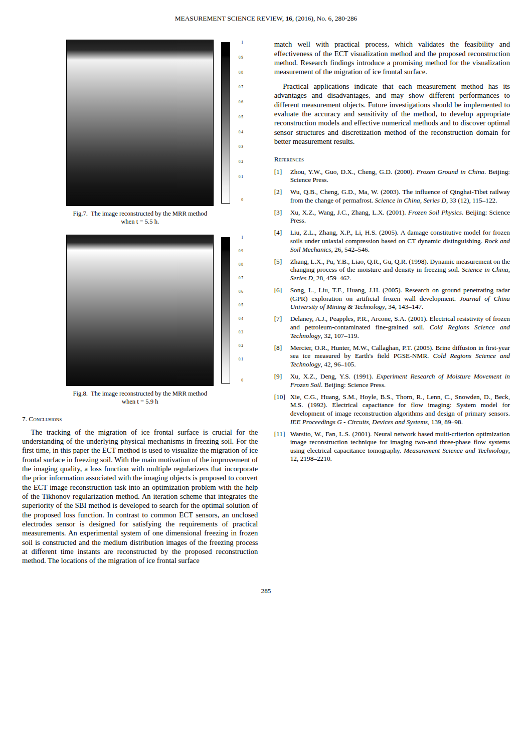MEASUREMENT SCIENCE REVIEW, 16, (2016), No. 6, 280-286
1 0.9 0.8 0.7 0.6 0.5 0.4 0.3 0.2 0.1 0
Fig.7. The image reconstructed by the MRR method
when t = 5.5 h.
1 0.9 0.8 0.7 0.6 0.5 0.4 0.3 0.2 0.1 0
Fig.8. The image reconstructed by the MRR method
when t = 5.9 h
7. Conclusions
The tracking of the migration of ice frontal surface is crucial for the understanding of the underlying physical mechanisms in freezing soil. For the first time, in this paper the ECT method is used to visualize the migration of ice frontal surface in freezing soil. With the main motivation of the improvement of the imaging quality, a loss function with multiple regularizers that incorporate the prior information associated with the imaging objects is proposed to convert the ECT image reconstruction task into an optimization problem with the help of the Tikhonov regularization method. An iteration scheme that integrates the superiority of the SBI method is developed to search for the optimal solution of the proposed loss function. In contrast to common ECT sensors, an unclosed electrodes sensor is designed for satisfying the requirements of practical measurements. An experimental system of one dimensional freezing in frozen soil is constructed and the medium distribution images of the freezing process at different time instants are reconstructed by the proposed reconstruction method. The locations of the migration of ice frontal surface
match well with practical process, which validates the feasibility and effectiveness of the ECT visualization method and the proposed reconstruction method. Research findings introduce a promising method for the visualization measurement of the migration of ice frontal surface.
Practical applications indicate that each measurement method has its advantages and disadvantages, and may show different performances to different measurement objects. Future investigations should be implemented to evaluate the accuracy and sensitivity of the method, to develop appropriate reconstruction models and effective numerical methods and to discover optimal sensor structures and discretization method of the reconstruction domain for better measurement results.
References
Zhou, Y.W., Guo, D.X., Cheng, G.D. (2000). Frozen Ground in China. Beijing: Science Press.
Wu, Q.B., Cheng, G.D., Ma, W. (2003). The influence of Qinghai-Tibet railway from the change of permafrost. Science in China, Series D, 33 (12), 115–122.
Xu, X.Z., Wang, J.C., Zhang, L.X. (2001). Frozen Soil Physics. Beijing: Science Press.
Liu, Z.L., Zhang, X.P., Li, H.S. (2005). A damage constitutive model for frozen soils under uniaxial compression based on CT dynamic distinguishing. Rock and Soil Mechanics, 26, 542–546.
Zhang, L.X., Pu, Y.B., Liao, Q.R., Gu, Q.R. (1998). Dynamic measurement on the changing process of the moisture and density in freezing soil. Science in China, Series D, 28, 459–462.
Song, L., Liu, T.F., Huang, J.H. (2005). Research on ground penetrating radar (GPR) exploration on artificial frozen wall development. Journal of China University of Mining & Technology, 34, 143–147.
Delaney, A.J., Peapples, P.R., Arcone, S.A. (2001). Electrical resistivity of frozen and petroleum-contaminated fine-grained soil. Cold Regions Science and Technology, 32, 107–119.
Mercier, O.R., Hunter, M.W., Callaghan, P.T. (2005). Brine diffusion in first-year sea ice measured by Earth's field PGSE-NMR. Cold Regions Science and Technology, 42, 96–105.
Xu, X.Z., Deng, Y.S. (1991). Experiment Research of Moisture Movement in Frozen Soil. Beijing: Science Press.
Xie, C.G., Huang, S.M., Hoyle, B.S., Thorn, R., Lenn, C., Snowden, D., Beck, M.S. (1992). Electrical capacitance for flow imaging: System model for development of image reconstruction algorithms and design of primary sensors. IEE Proceedings G - Circuits, Devices and Systems, 139, 89–98.
Warsito, W., Fan, L.S. (2001). Neural network based multi-criterion optimization image reconstruction technique for imaging two-and three-phase flow systems using electrical capacitance tomography. Measurement Science and Technology, 12, 2198–2210.
285